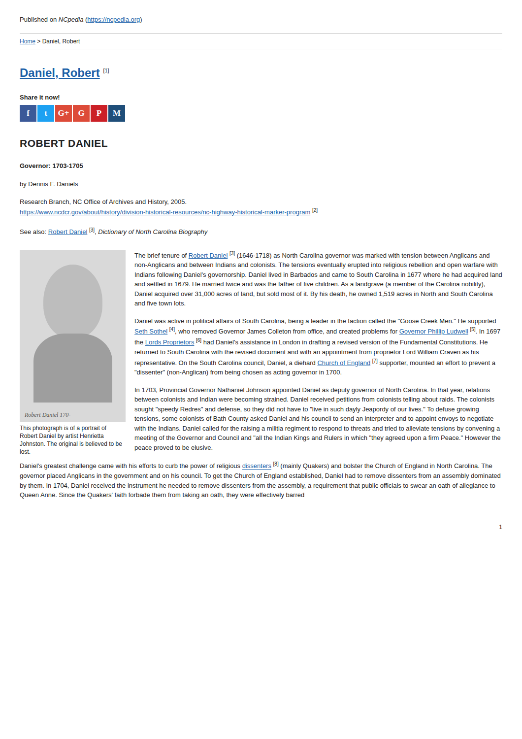Published on NCpedia (https://ncpedia.org)
Home > Daniel, Robert
Daniel, Robert [1]
Share it now!
f
t
G+
G
P
M
ROBERT DANIEL
Governor: 1703-1705
by Dennis F. Daniels
Research Branch, NC Office of Archives and History, 2005.
https://www.ncdcr.gov/about/history/division-historical-resources/nc-highway-historical-marker-program [2]
See also: Robert Daniel [3], Dictionary of North Carolina Biography
This photograph is of a portrait of Robert Daniel by artist Henrietta Johnston. The original is believed to be lost.
The brief tenure of Robert Daniel [3] (1646-1718) as North Carolina governor was marked with tension between Anglicans and non-Anglicans and between Indians and colonists. The tensions eventually erupted into religious rebellion and open warfare with Indians following Daniel's governorship. Daniel lived in Barbados and came to South Carolina in 1677 where he had acquired land and settled in 1679. He married twice and was the father of five children. As a landgrave (a member of the Carolina nobility), Daniel acquired over 31,000 acres of land, but sold most of it. By his death, he owned 1,519 acres in North and South Carolina and five town lots.
Daniel was active in political affairs of South Carolina, being a leader in the faction called the "Goose Creek Men." He supported Seth Sothel [4], who removed Governor James Colleton from office, and created problems for Governor Phillip Ludwell [5]. In 1697 the Lords Proprietors [6] had Daniel's assistance in London in drafting a revised version of the Fundamental Constitutions. He returned to South Carolina with the revised document and with an appointment from proprietor Lord William Craven as his representative. On the South Carolina council, Daniel, a diehard Church of England [7] supporter, mounted an effort to prevent a "dissenter" (non-Anglican) from being chosen as acting governor in 1700.
In 1703, Provincial Governor Nathaniel Johnson appointed Daniel as deputy governor of North Carolina. In that year, relations between colonists and Indian were becoming strained. Daniel received petitions from colonists telling about raids. The colonists sought "speedy Redres" and defense, so they did not have to "live in such dayly Jeapordy of our lives." To defuse growing tensions, some colonists of Bath County asked Daniel and his council to send an interpreter and to appoint envoys to negotiate with the Indians. Daniel called for the raising a militia regiment to respond to threats and tried to alleviate tensions by convening a meeting of the Governor and Council and "all the Indian Kings and Rulers in which "they agreed upon a firm Peace." However the peace proved to be elusive.
Daniel's greatest challenge came with his efforts to curb the power of religious dissenters [8] (mainly Quakers) and bolster the Church of England in North Carolina. The governor placed Anglicans in the government and on his council. To get the Church of England established, Daniel had to remove dissenters from an assembly dominated by them. In 1704, Daniel received the instrument he needed to remove dissenters from the assembly, a requirement that public officials to swear an oath of allegiance to Queen Anne. Since the Quakers' faith forbade them from taking an oath, they were effectively barred
1